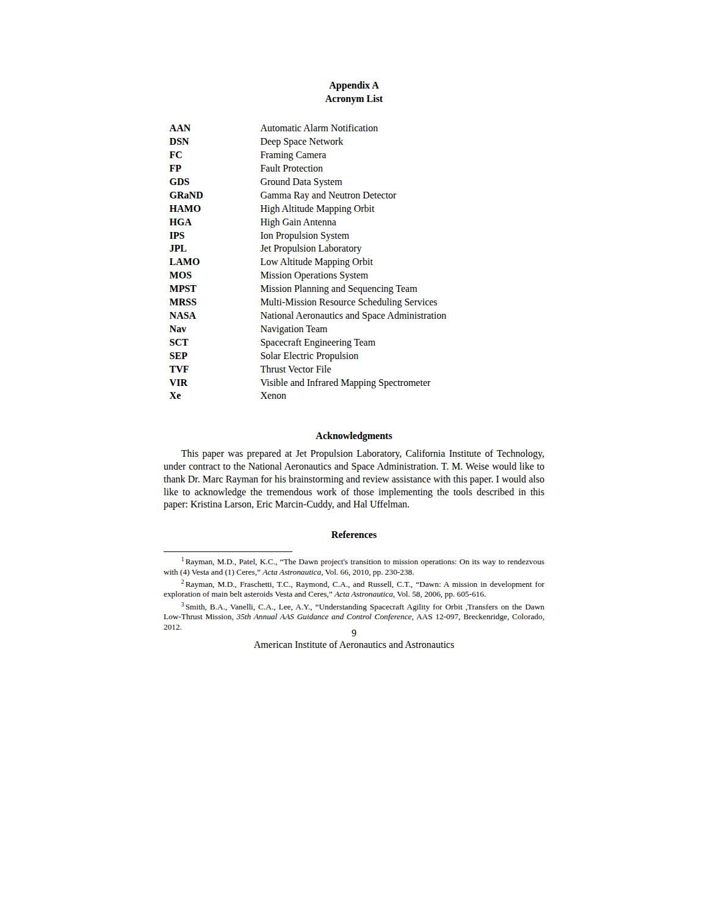Appendix A
Acronym List
| AAN | Automatic Alarm Notification |
| DSN | Deep Space Network |
| FC | Framing Camera |
| FP | Fault Protection |
| GDS | Ground Data System |
| GRaND | Gamma Ray and Neutron Detector |
| HAMO | High Altitude Mapping Orbit |
| HGA | High Gain Antenna |
| IPS | Ion Propulsion System |
| JPL | Jet Propulsion Laboratory |
| LAMO | Low Altitude Mapping Orbit |
| MOS | Mission Operations System |
| MPST | Mission Planning and Sequencing Team |
| MRSS | Multi-Mission Resource Scheduling Services |
| NASA | National Aeronautics and Space Administration |
| Nav | Navigation Team |
| SCT | Spacecraft Engineering Team |
| SEP | Solar Electric Propulsion |
| TVF | Thrust Vector File |
| VIR | Visible and Infrared Mapping Spectrometer |
| Xe | Xenon |
Acknowledgments
This paper was prepared at Jet Propulsion Laboratory, California Institute of Technology, under contract to the National Aeronautics and Space Administration. T. M. Weise would like to thank Dr. Marc Rayman for his brainstorming and review assistance with this paper. I would also like to acknowledge the tremendous work of those implementing the tools described in this paper: Kristina Larson, Eric Marcin-Cuddy, and Hal Uffelman.
References
1 Rayman, M.D., Patel, K.C., “The Dawn project's transition to mission operations: On its way to rendezvous with (4) Vesta and (1) Ceres,” Acta Astronautica, Vol. 66, 2010, pp. 230-238.
2 Rayman, M.D., Fraschetti, T.C., Raymond, C.A., and Russell, C.T., “Dawn: A mission in development for exploration of main belt asteroids Vesta and Ceres,” Acta Astronautica, Vol. 58, 2006, pp. 605-616.
3 Smith, B.A., Vanelli, C.A., Lee, A.Y., “Understanding Spacecraft Agility for Orbit ,Transfers on the Dawn Low-Thrust Mission, 35th Annual AAS Guidance and Control Conference, AAS 12-097, Breckenridge, Colorado, 2012.
9 American Institute of Aeronautics and Astronautics